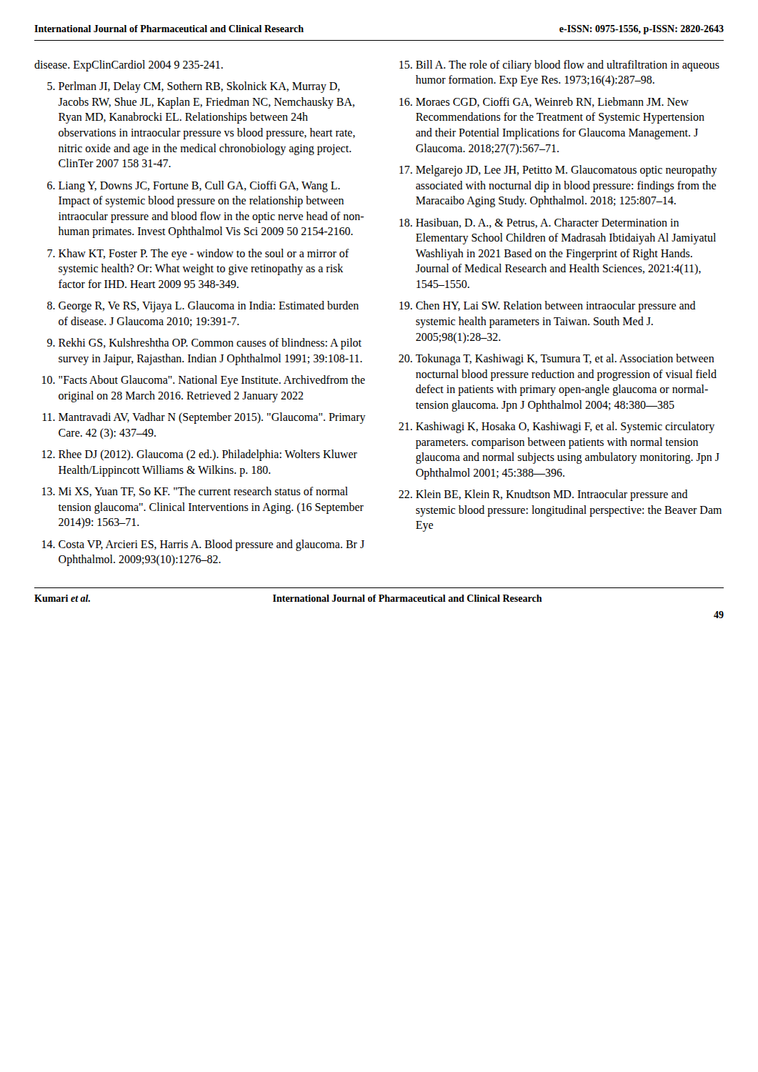International Journal of Pharmaceutical and Clinical Research
e-ISSN: 0975-1556, p-ISSN: 2820-2643
disease. ExpClinCardiol 2004 9 235-241.
Perlman JI, Delay CM, Sothern RB, Skolnick KA, Murray D, Jacobs RW, Shue JL, Kaplan E, Friedman NC, Nemchausky BA, Ryan MD, Kanabrocki EL. Relationships between 24h observations in intraocular pressure vs blood pressure, heart rate, nitric oxide and age in the medical chronobiology aging project. ClinTer 2007 158 31-47.
Liang Y, Downs JC, Fortune B, Cull GA, Cioffi GA, Wang L. Impact of systemic blood pressure on the relationship between intraocular pressure and blood flow in the optic nerve head of non-human primates. Invest Ophthalmol Vis Sci 2009 50 2154-2160.
Khaw KT, Foster P. The eye - window to the soul or a mirror of systemic health? Or: What weight to give retinopathy as a risk factor for IHD. Heart 2009 95 348-349.
George R, Ve RS, Vijaya L. Glaucoma in India: Estimated burden of disease. J Glaucoma 2010; 19:391-7.
Rekhi GS, Kulshreshtha OP. Common causes of blindness: A pilot survey in Jaipur, Rajasthan. Indian J Ophthalmol 1991; 39:108-11.
"Facts About Glaucoma". National Eye Institute. Archivedfrom the original on 28 March 2016. Retrieved 2 January 2022
Mantravadi AV, Vadhar N (September 2015). "Glaucoma". Primary Care. 42 (3): 437–49.
Rhee DJ (2012). Glaucoma (2 ed.). Philadelphia: Wolters Kluwer Health/Lippincott Williams & Wilkins. p. 180.
Mi XS, Yuan TF, So KF. "The current research status of normal tension glaucoma". Clinical Interventions in Aging. (16 September 2014)9: 1563–71.
Costa VP, Arcieri ES, Harris A. Blood pressure and glaucoma. Br J Ophthalmol. 2009;93(10):1276–82.
Bill A. The role of ciliary blood flow and ultrafiltration in aqueous humor formation. Exp Eye Res. 1973;16(4):287–98.
Moraes CGD, Cioffi GA, Weinreb RN, Liebmann JM. New Recommendations for the Treatment of Systemic Hypertension and their Potential Implications for Glaucoma Management. J Glaucoma. 2018;27(7):567–71.
Melgarejo JD, Lee JH, Petitto M. Glaucomatous optic neuropathy associated with nocturnal dip in blood pressure: findings from the Maracaibo Aging Study. Ophthalmol. 2018; 125:807–14.
Hasibuan, D. A., & Petrus, A. Character Determination in Elementary School Children of Madrasah Ibtidaiyah Al Jamiyatul Washliyah in 2021 Based on the Fingerprint of Right Hands. Journal of Medical Research and Health Sciences, 2021:4(11), 1545–1550.
Chen HY, Lai SW. Relation between intraocular pressure and systemic health parameters in Taiwan. South Med J. 2005;98(1):28–32.
Tokunaga T, Kashiwagi K, Tsumura T, et al. Association between nocturnal blood pressure reduction and progression of visual field defect in patients with primary open-angle glaucoma or normal-tension glaucoma. Jpn J Ophthalmol 2004; 48:380—385
Kashiwagi K, Hosaka O, Kashiwagi F, et al. Systemic circulatory parameters. comparison between patients with normal tension glaucoma and normal subjects using ambulatory monitoring. Jpn J Ophthalmol 2001; 45:388—396.
Klein BE, Klein R, Knudtson MD. Intraocular pressure and systemic blood pressure: longitudinal perspective: the Beaver Dam Eye
Kumari et al.
International Journal of Pharmaceutical and Clinical Research
49